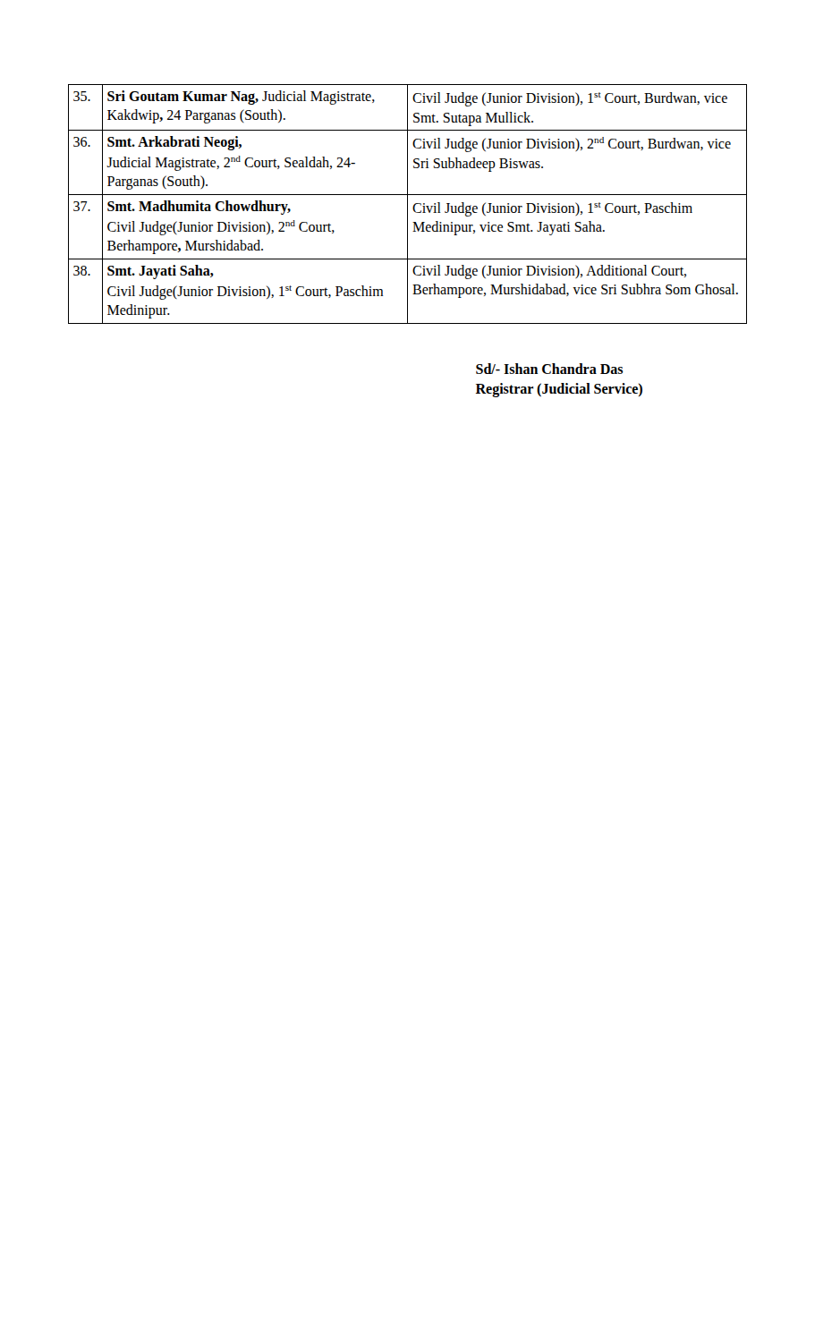| 35. | Sri Goutam Kumar Nag, Judicial Magistrate, Kakdwip , 24 Parganas (South). | Civil Judge (Junior Division), 1 st Court, Burdwan, vice Smt. Sutapa Mullick. |
| 36. | Smt. Arkabrati Neogi, Judicial Magistrate, 2 nd Court, Sealdah, 24-Parganas (South). | Civil Judge (Junior Division), 2 nd Court, Burdwan, vice Sri Subhadeep Biswas. |
| 37. | Smt. Madhumita Chowdhury, Civil Judge(Junior Division), 2 nd Court, Berhampore , Murshidabad. | Civil Judge (Junior Division), 1 st Court, Paschim Medinipur, vice Smt. Jayati Saha. |
| 38. | Smt. Jayati Saha, Civil Judge(Junior Division), 1 st Court, Paschim Medinipur. | Civil Judge (Junior Division), Additional Court, Berhampore, Murshidabad, vice Sri Subhra Som Ghosal. |
Sd/- Ishan Chandra Das
Registrar (Judicial Service)